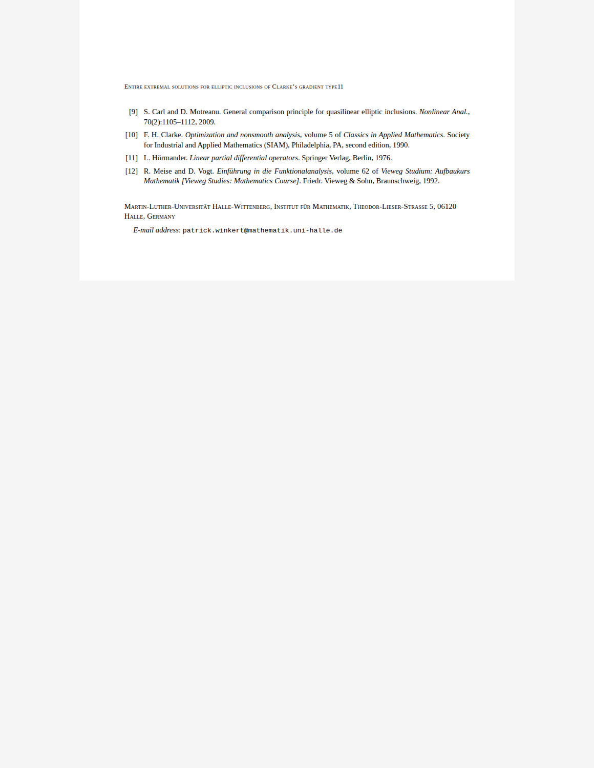Entire extremal solutions for elliptic inclusions of Clarke’s gradient type11
[9] S. Carl and D. Motreanu. General comparison principle for quasilinear elliptic inclusions. Nonlinear Anal., 70(2):1105–1112, 2009.
[10] F. H. Clarke. Optimization and nonsmooth analysis, volume 5 of Classics in Applied Mathematics. Society for Industrial and Applied Mathematics (SIAM), Philadelphia, PA, second edition, 1990.
[11] L. Hörmander. Linear partial differential operators. Springer Verlag, Berlin, 1976.
[12] R. Meise and D. Vogt. Einführung in die Funktionalanalysis, volume 62 of Vieweg Studium: Aufbaukurs Mathematik [Vieweg Studies: Mathematics Course]. Friedr. Vieweg & Sohn, Braunschweig, 1992.
Martin-Luther-Universität Halle-Wittenberg, Institut für Mathematik, Theodor-Lieser-Strasse 5, 06120 Halle, Germany E-mail address: patrick.winkert@mathematik.uni-halle.de